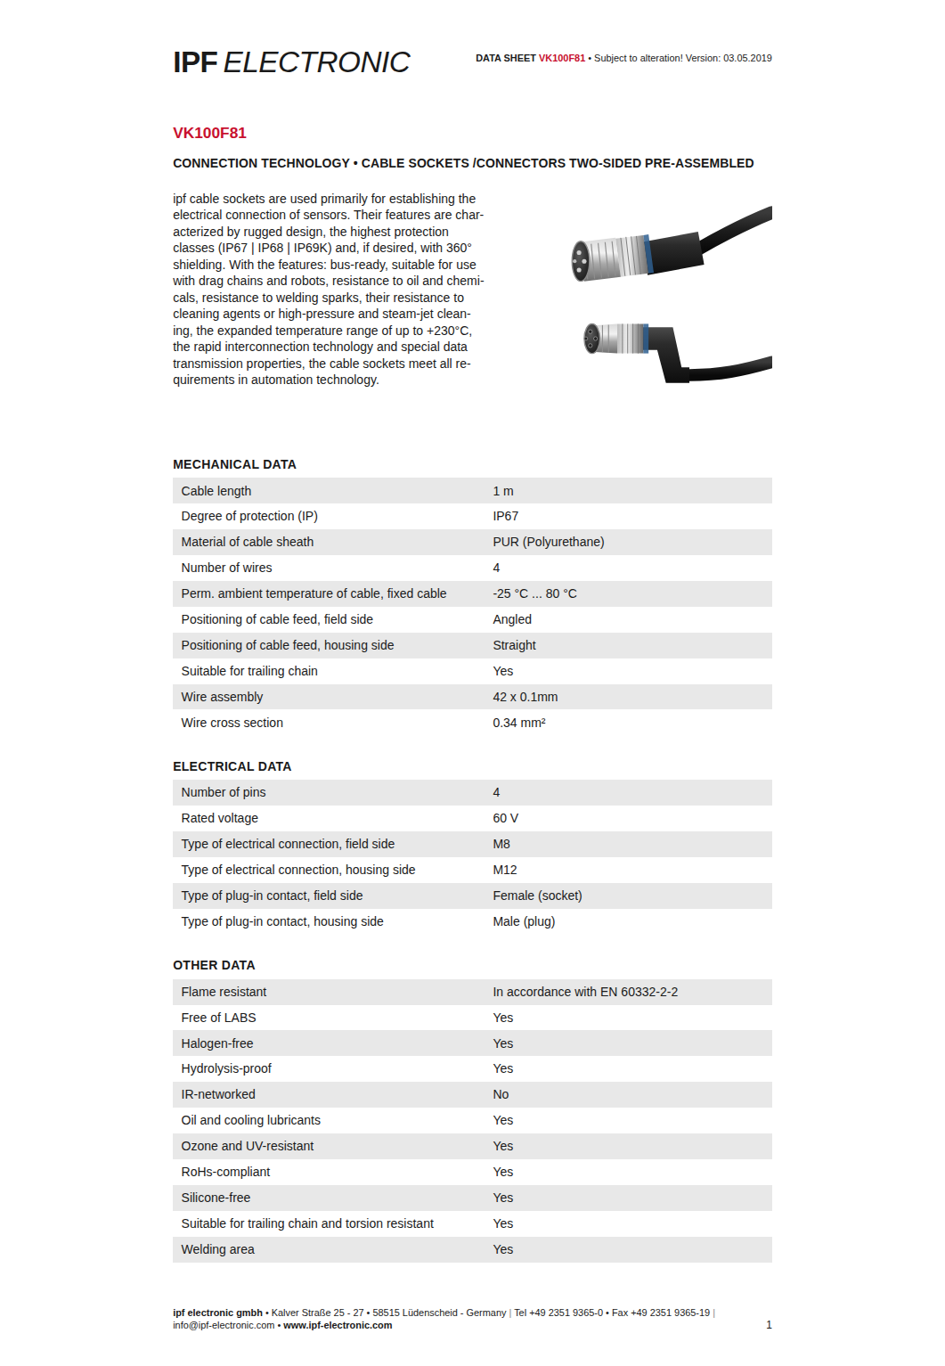IPF ELECTRONIC
DATA SHEET VK100F81 • Subject to alteration! Version: 03.05.2019
VK100F81
CONNECTION TECHNOLOGY • CABLE SOCKETS /CONNECTORS TWO-SIDED PRE-ASSEMBLED
ipf cable sockets are used primarily for establishing the electrical connection of sensors. Their features are characterized by rugged design, the highest protection classes (IP67 | IP68 | IP69K) and, if desired, with 360° shielding. With the features: bus-ready, suitable for use with drag chains and robots, resistance to oil and chemicals, resistance to welding sparks, their resistance to cleaning agents or high-pressure and steam-jet cleaning, the expanded temperature range of up to +230°C, the rapid interconnection technology and special data transmission properties, the cable sockets meet all requirements in automation technology.
MECHANICAL DATA
| Cable length | 1 m |
| Degree of protection (IP) | IP67 |
| Material of cable sheath | PUR (Polyurethane) |
| Number of wires | 4 |
| Perm. ambient temperature of cable, fixed cable | -25 °C ... 80 °C |
| Positioning of cable feed, field side | Angled |
| Positioning of cable feed, housing side | Straight |
| Suitable for trailing chain | Yes |
| Wire assembly | 42 x 0.1mm |
| Wire cross section | 0.34 mm² |
ELECTRICAL DATA
| Number of pins | 4 |
| Rated voltage | 60 V |
| Type of electrical connection, field side | M8 |
| Type of electrical connection, housing side | M12 |
| Type of plug-in contact, field side | Female (socket) |
| Type of plug-in contact, housing side | Male (plug) |
OTHER DATA
| Flame resistant | In accordance with EN 60332-2-2 |
| Free of LABS | Yes |
| Halogen-free | Yes |
| Hydrolysis-proof | Yes |
| IR-networked | No |
| Oil and cooling lubricants | Yes |
| Ozone and UV-resistant | Yes |
| RoHs-compliant | Yes |
| Silicone-free | Yes |
| Suitable for trailing chain and torsion resistant | Yes |
| Welding area | Yes |
ipf electronic gmbh • Kalver Straße 25 - 27 • 58515 Lüdenscheid - Germany | Tel +49 2351 9365-0 • Fax +49 2351 9365-19 |
info@ipf-electronic.com • www.ipf-electronic.com
1